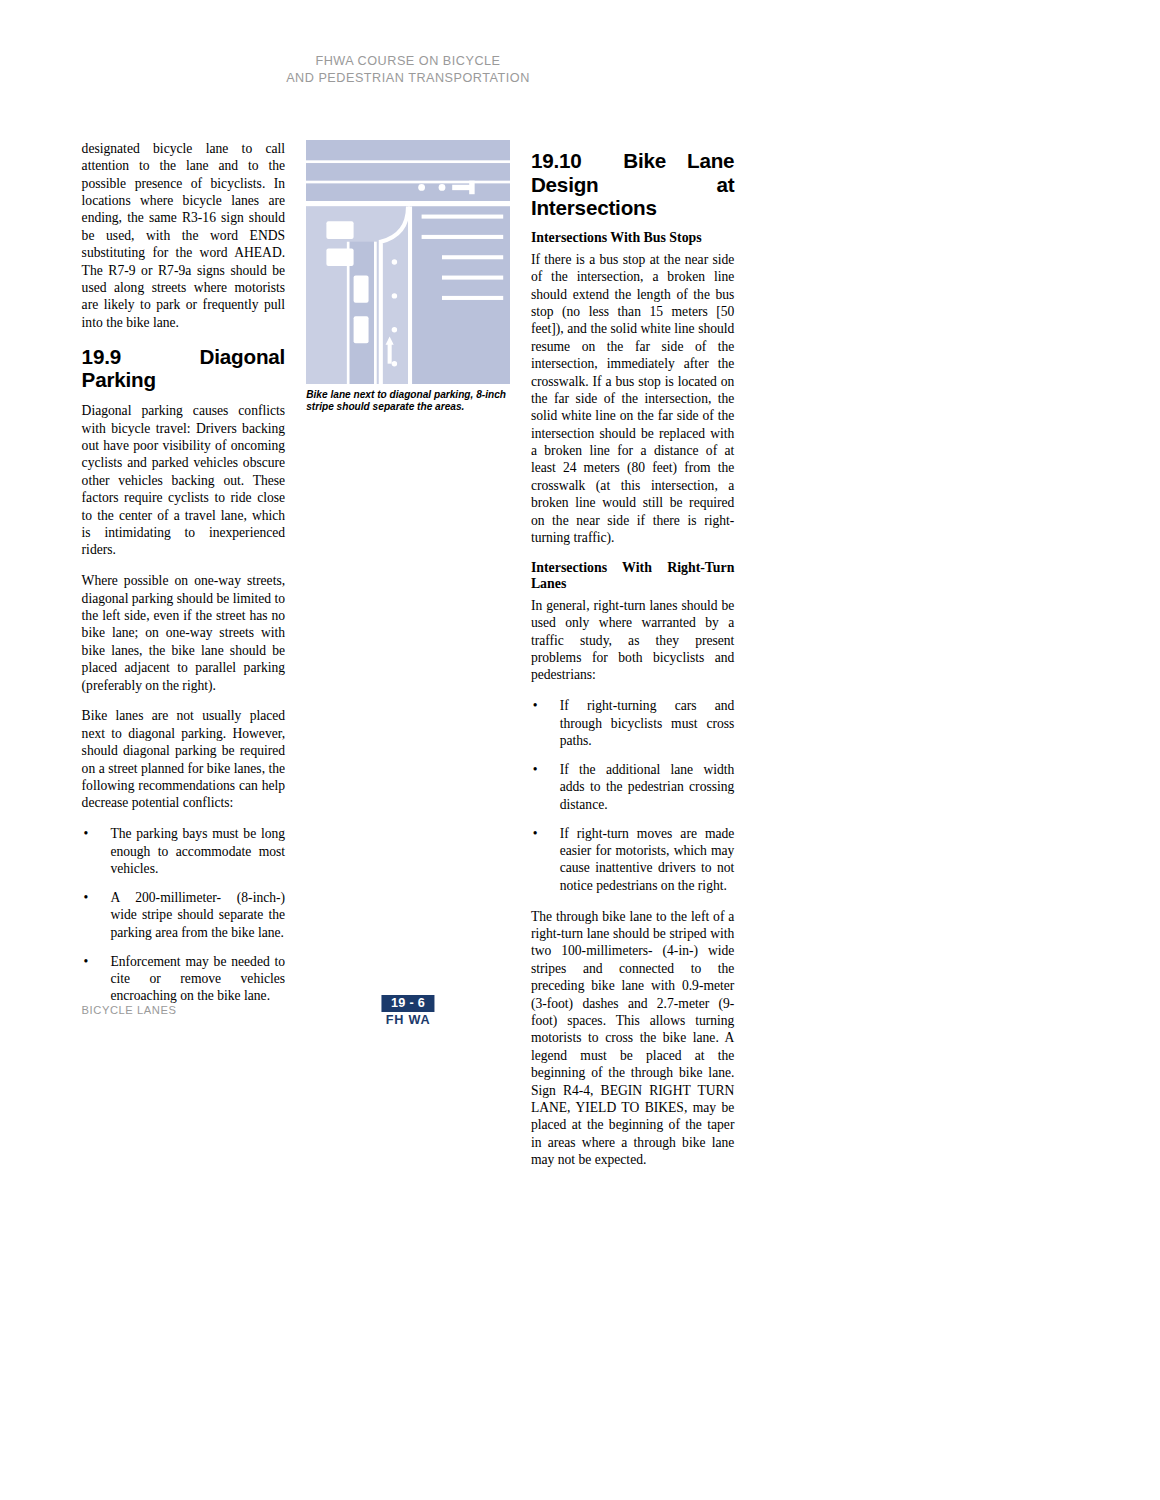FHWA COURSE ON BICYCLE
AND PEDESTRIAN TRANSPORTATION
designated bicycle lane to call attention to the lane and to the possible presence of bicyclists. In locations where bicycle lanes are ending, the same R3-16 sign should be used, with the word ENDS substituting for the word AHEAD. The R7-9 or R7-9a signs should be used along streets where motorists are likely to park or frequently pull into the bike lane.
19.9 Diagonal Parking
Diagonal parking causes conflicts with bicycle travel: Drivers backing out have poor visibility of oncoming cyclists and parked vehicles obscure other vehicles backing out. These factors require cyclists to ride close to the center of a travel lane, which is intimidating to inexperienced riders.
Where possible on one-way streets, diagonal parking should be limited to the left side, even if the street has no bike lane; on one-way streets with bike lanes, the bike lane should be placed adjacent to parallel parking (preferably on the right).
Bike lanes are not usually placed next to diagonal parking. However, should diagonal parking be required on a street planned for bike lanes, the following recommendations can help decrease potential conflicts:
The parking bays must be long enough to accommodate most vehicles.
A 200-millimeter- (8-inch-) wide stripe should separate the parking area from the bike lane.
Enforcement may be needed to cite or remove vehicles encroaching on the bike lane.
Bike lane next to diagonal parking, 8-inch stripe should separate the areas.
19.10 Bike Lane Design at Intersections
Intersections With Bus Stops
If there is a bus stop at the near side of the intersection, a broken line should extend the length of the bus stop (no less than 15 meters [50 feet]), and the solid white line should resume on the far side of the intersection, immediately after the crosswalk. If a bus stop is located on the far side of the intersection, the solid white line on the far side of the intersection should be replaced with a broken line for a distance of at least 24 meters (80 feet) from the crosswalk (at this intersection, a broken line would still be required on the near side if there is right-turning traffic).
Intersections With Right-Turn Lanes
In general, right-turn lanes should be used only where warranted by a traffic study, as they present problems for both bicyclists and pedestrians:
If right-turning cars and through bicyclists must cross paths.
If the additional lane width adds to the pedestrian crossing distance.
If right-turn moves are made easier for motorists, which may cause inattentive drivers to not notice pedestrians on the right.
The through bike lane to the left of a right-turn lane should be striped with two 100-millimeters- (4-in-) wide stripes and connected to the preceding bike lane with 0.9-meter (3-foot) dashes and 2.7-meter (9-foot) spaces. This allows turning motorists to cross the bike lane. A legend must be placed at the beginning of the through bike lane. Sign R4-4, BEGIN RIGHT TURN LANE, YIELD TO BIKES, may be placed at the beginning of the taper in areas where a through bike lane may not be expected.
BICYCLE LANES
19 - 6
FH WA